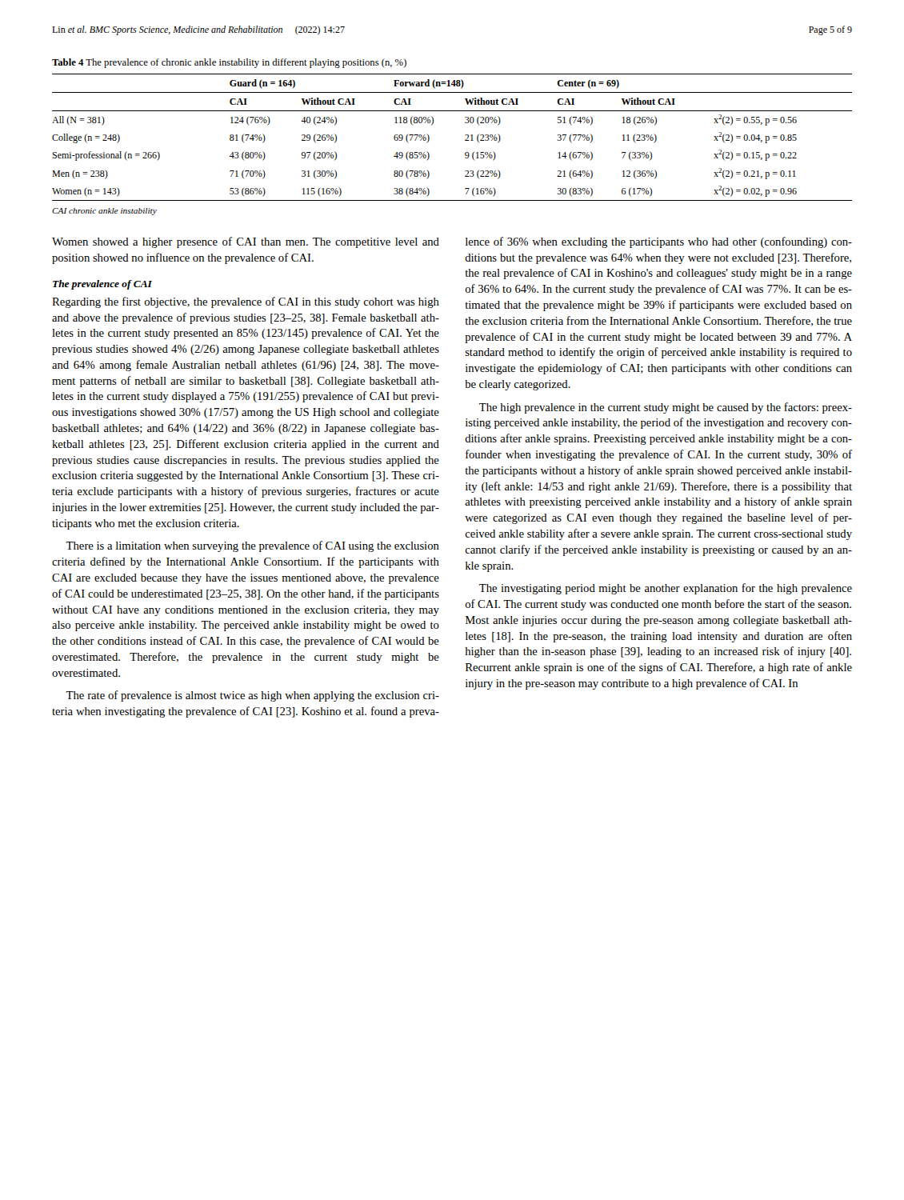Lin et al. BMC Sports Science, Medicine and Rehabilitation (2022) 14:27
Page 5 of 9
Table 4 The prevalence of chronic ankle instability in different playing positions (n, %)
| | Guard (n = 164) | Forward (n=148) | Center (n = 69) | |
| --- | --- | --- | --- | --- |
| | CAI | Without CAI | CAI | Without CAI | CAI | Without CAI | |
| All (N = 381) | 124 (76%) | 40 (24%) | 118 (80%) | 30 (20%) | 51 (74%) | 18 (26%) | x 2 (2) = 0.55, p = 0.56 |
| College (n = 248) | 81 (74%) | 29 (26%) | 69 (77%) | 21 (23%) | 37 (77%) | 11 (23%) | x 2 (2) = 0.04, p = 0.85 |
| Semi-professional (n = 266) | 43 (80%) | 97 (20%) | 49 (85%) | 9 (15%) | 14 (67%) | 7 (33%) | x 2 (2) = 0.15, p = 0.22 |
| Men (n = 238) | 71 (70%) | 31 (30%) | 80 (78%) | 23 (22%) | 21 (64%) | 12 (36%) | x 2 (2) = 0.21, p = 0.11 |
| Women (n = 143) | 53 (86%) | 115 (16%) | 38 (84%) | 7 (16%) | 30 (83%) | 6 (17%) | x 2 (2) = 0.02, p = 0.96 |
CAI chronic ankle instability
Women showed a higher presence of CAI than men. The competitive level and position showed no influence on the prevalence of CAI.
The prevalence of CAI
Regarding the first objective, the prevalence of CAI in this study cohort was high and above the prevalence of previous studies [23–25, 38]. Female basketball athletes in the current study presented an 85% (123/145) prevalence of CAI. Yet the previous studies showed 4% (2/26) among Japanese collegiate basketball athletes and 64% among female Australian netball athletes (61/96) [24, 38]. The movement patterns of netball are similar to basketball [38]. Collegiate basketball athletes in the current study displayed a 75% (191/255) prevalence of CAI but previous investigations showed 30% (17/57) among the US High school and collegiate basketball athletes; and 64% (14/22) and 36% (8/22) in Japanese collegiate basketball athletes [23, 25]. Different exclusion criteria applied in the current and previous studies cause discrepancies in results. The previous studies applied the exclusion criteria suggested by the International Ankle Consortium [3]. These criteria exclude participants with a history of previous surgeries, fractures or acute injuries in the lower extremities [25]. However, the current study included the participants who met the exclusion criteria.
There is a limitation when surveying the prevalence of CAI using the exclusion criteria defined by the International Ankle Consortium. If the participants with CAI are excluded because they have the issues mentioned above, the prevalence of CAI could be underestimated [23–25, 38]. On the other hand, if the participants without CAI have any conditions mentioned in the exclusion criteria, they may also perceive ankle instability. The perceived ankle instability might be owed to the other conditions instead of CAI. In this case, the prevalence of CAI would be overestimated. Therefore, the prevalence in the current study might be overestimated.
The rate of prevalence is almost twice as high when applying the exclusion criteria when investigating the prevalence of CAI [23]. Koshino et al. found a prevalence of 36% when excluding the participants who had other (confounding) conditions but the prevalence was 64% when they were not excluded [23]. Therefore, the real prevalence of CAI in Koshino's and colleagues' study might be in a range of 36% to 64%. In the current study the prevalence of CAI was 77%. It can be estimated that the prevalence might be 39% if participants were excluded based on the exclusion criteria from the International Ankle Consortium. Therefore, the true prevalence of CAI in the current study might be located between 39 and 77%. A standard method to identify the origin of perceived ankle instability is required to investigate the epidemiology of CAI; then participants with other conditions can be clearly categorized.
The high prevalence in the current study might be caused by the factors: preexisting perceived ankle instability, the period of the investigation and recovery conditions after ankle sprains. Preexisting perceived ankle instability might be a confounder when investigating the prevalence of CAI. In the current study, 30% of the participants without a history of ankle sprain showed perceived ankle instability (left ankle: 14/53 and right ankle 21/69). Therefore, there is a possibility that athletes with preexisting perceived ankle instability and a history of ankle sprain were categorized as CAI even though they regained the baseline level of perceived ankle stability after a severe ankle sprain. The current cross-sectional study cannot clarify if the perceived ankle instability is preexisting or caused by an ankle sprain.
The investigating period might be another explanation for the high prevalence of CAI. The current study was conducted one month before the start of the season. Most ankle injuries occur during the pre-season among collegiate basketball athletes [18]. In the pre-season, the training load intensity and duration are often higher than the in-season phase [39], leading to an increased risk of injury [40]. Recurrent ankle sprain is one of the signs of CAI. Therefore, a high rate of ankle injury in the pre-season may contribute to a high prevalence of CAI. In